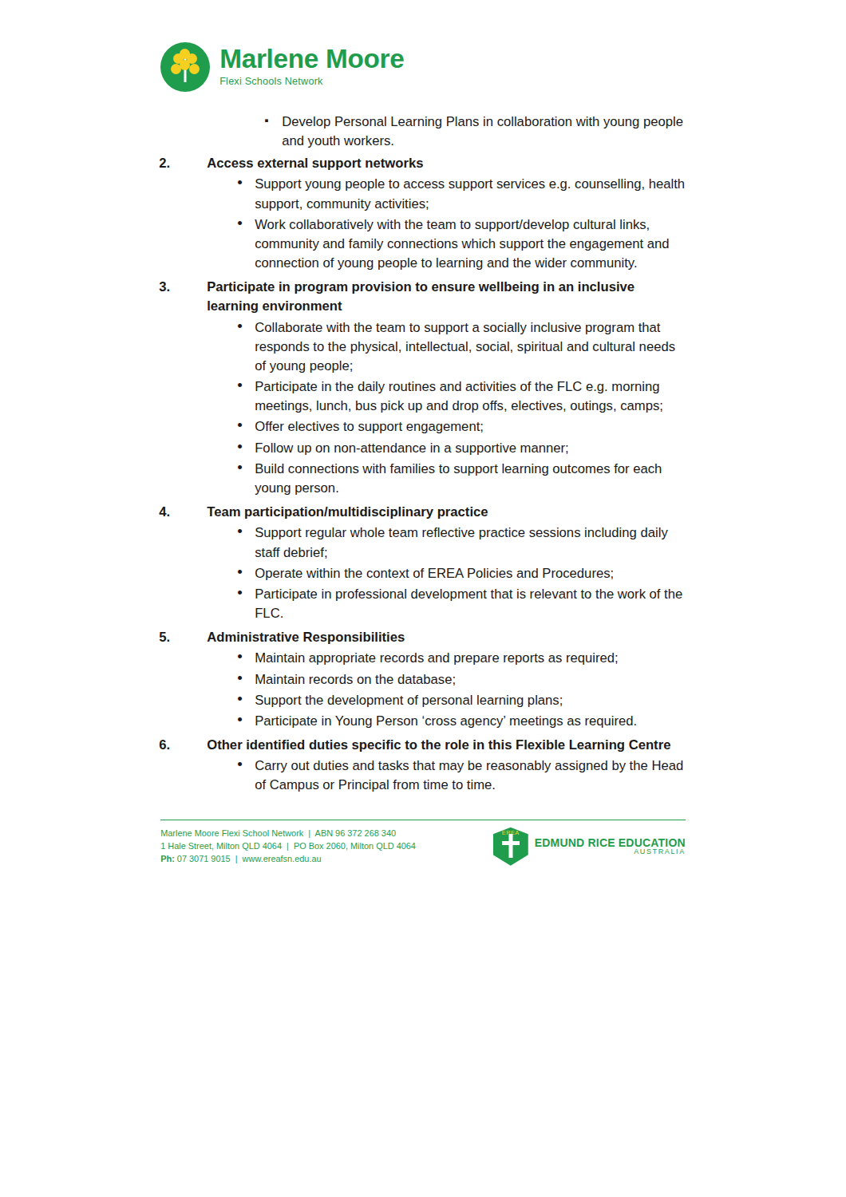Marlene Moore
Flexi Schools Network
Develop Personal Learning Plans in collaboration with young people and youth workers.
Access external support networks
Support young people to access support services e.g. counselling, health support, community activities;
Work collaboratively with the team to support/develop cultural links, community and family connections which support the engagement and connection of young people to learning and the wider community.
Participate in program provision to ensure wellbeing in an inclusive learning environment
Collaborate with the team to support a socially inclusive program that responds to the physical, intellectual, social, spiritual and cultural needs of young people;
Participate in the daily routines and activities of the FLC e.g. morning meetings, lunch, bus pick up and drop offs, electives, outings, camps;
Offer electives to support engagement;
Follow up on non-attendance in a supportive manner;
Build connections with families to support learning outcomes for each young person.
Team participation/multidisciplinary practice
Support regular whole team reflective practice sessions including daily staff debrief;
Operate within the context of EREA Policies and Procedures;
Participate in professional development that is relevant to the work of the FLC.
Administrative Responsibilities
Maintain appropriate records and prepare reports as required;
Maintain records on the database;
Support the development of personal learning plans;
Participate in Young Person ‘cross agency’ meetings as required.
Other identified duties specific to the role in this Flexible Learning Centre
Carry out duties and tasks that may be reasonably assigned by the Head of Campus or Principal from time to time.
Marlene Moore Flexi School Network | ABN 96 372 268 340
1 Hale Street, Milton QLD 4064 | PO Box 2060, Milton QLD 4064
Ph: 07 3071 9015 | www.ereafsn.edu.au
EREA
EDMUND RICE EDUCATION
AUSTRALIA